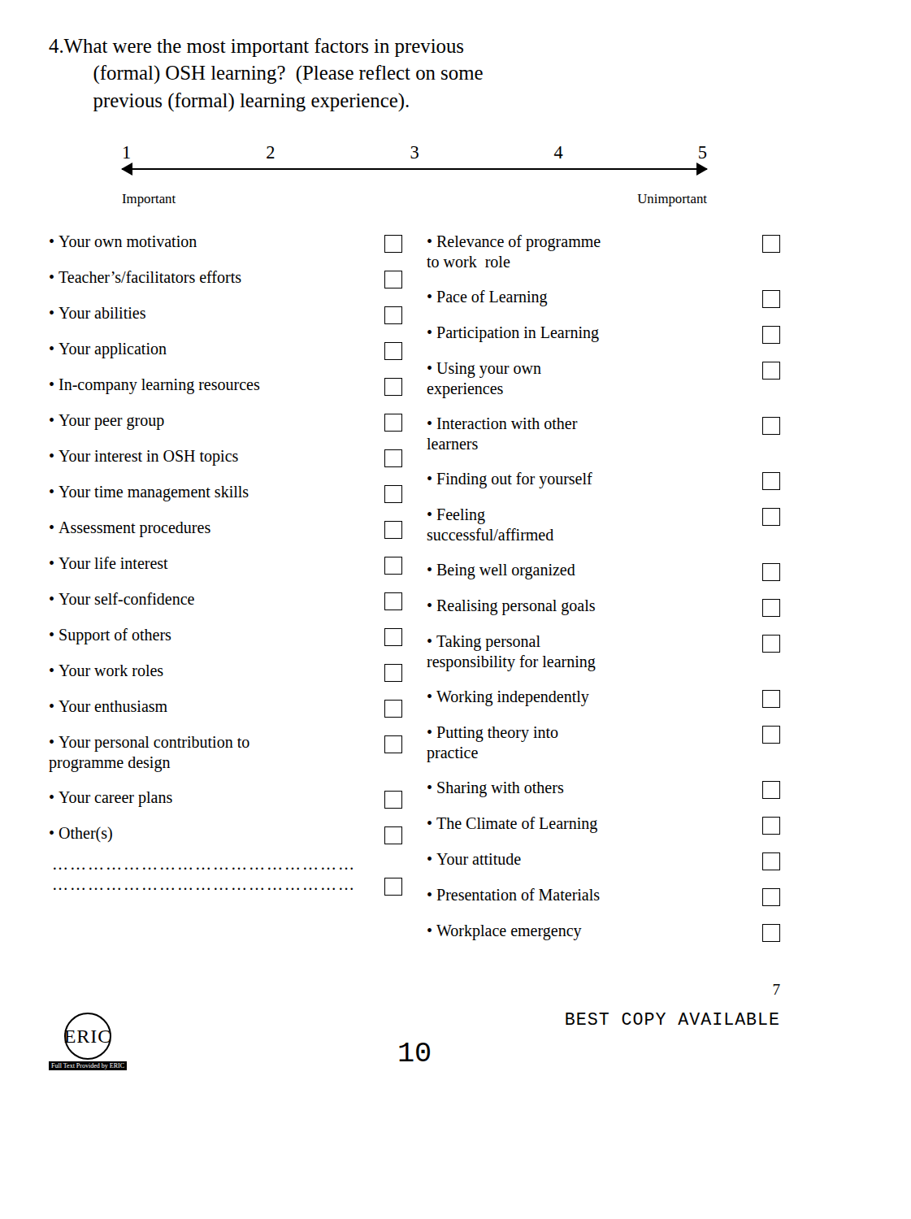4. What were the most important factors in previous (formal) OSH learning? (Please reflect on some previous (formal) learning experience).
12345
Important Unimportant
Your own motivation
Teacher’s/facilitators efforts
Your abilities
Your application
In-company learning resources
Your peer group
Your interest in OSH topics
Your time management skills
Assessment procedures
Your life interest
Your self-confidence
Support of others
Your work roles
Your enthusiasm
Your personal contribution to
programme design
Your career plans
Other(s)
……………………………………………
……………………………………………
Relevance of programme
to work role
Pace of Learning
Participation in Learning
Using your own
experiences
Interaction with other
learners
Finding out for yourself
Feeling
successful/affirmed
Being well organized
Realising personal goals
Taking personal
responsibility for learning
Working independently
Putting theory into
practice
Sharing with others
The Climate of Learning
Your attitude
Presentation of Materials
Workplace emergency
7
BEST COPY AVAILABLE
ERIC
Full Text Provided by ERIC
10